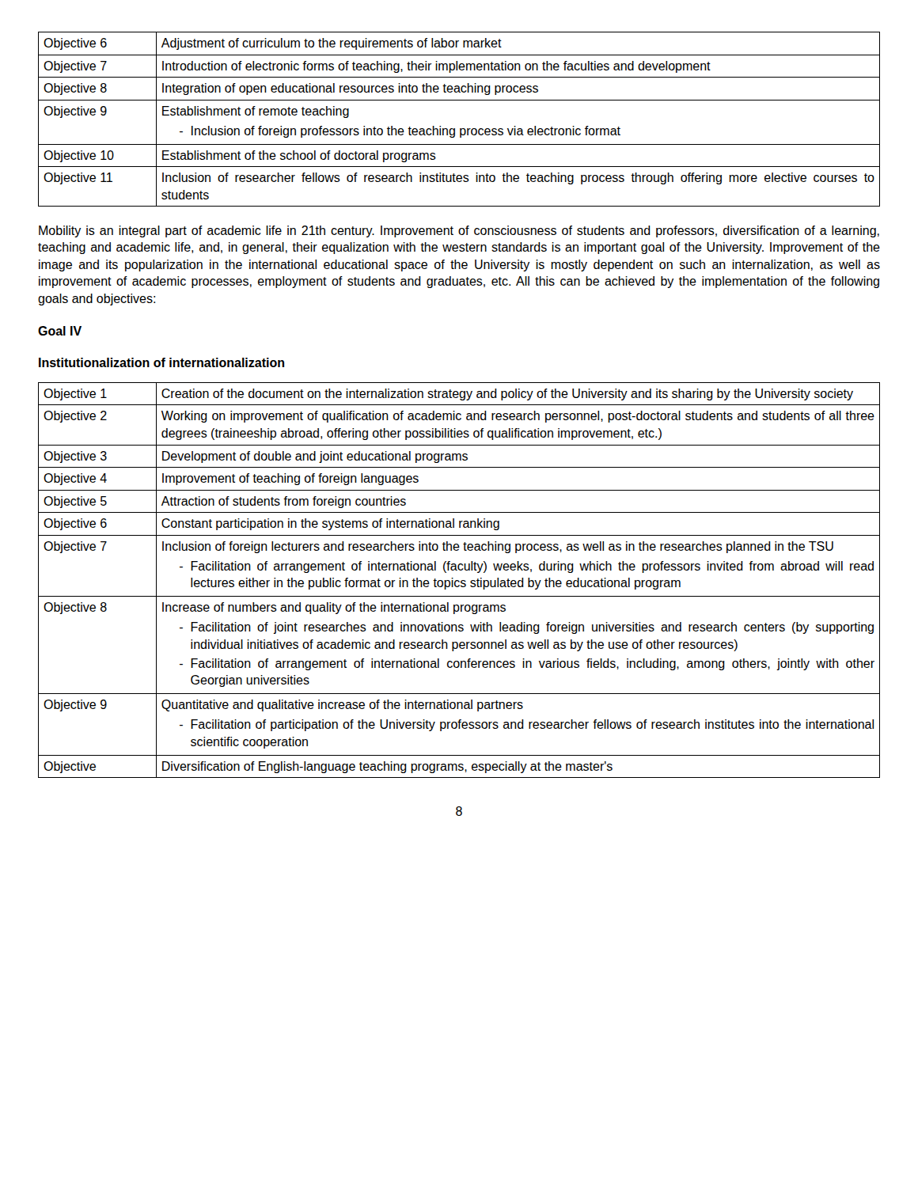| Objective 6 | Adjustment of curriculum to the requirements of labor market |
| Objective 7 | Introduction of electronic forms of teaching, their implementation on the faculties and development |
| Objective 8 | Integration of open educational resources into the teaching process |
| Objective 9 | Establishment of remote teaching Inclusion of foreign professors into the teaching process via electronic format |
| Objective 10 | Establishment of the school of doctoral programs |
| Objective 11 | Inclusion of researcher fellows of research institutes into the teaching process through offering more elective courses to students |
Mobility is an integral part of academic life in 21th century. Improvement of consciousness of students and professors, diversification of a learning, teaching and academic life, and, in general, their equalization with the western standards is an important goal of the University. Improvement of the image and its popularization in the international educational space of the University is mostly dependent on such an internalization, as well as improvement of academic processes, employment of students and graduates, etc. All this can be achieved by the implementation of the following goals and objectives:
Goal IV
Institutionalization of internationalization
| Objective 1 | Creation of the document on the internalization strategy and policy of the University and its sharing by the University society |
| Objective 2 | Working on improvement of qualification of academic and research personnel, post-doctoral students and students of all three degrees (traineeship abroad, offering other possibilities of qualification improvement, etc.) |
| Objective 3 | Development of double and joint educational programs |
| Objective 4 | Improvement of teaching of foreign languages |
| Objective 5 | Attraction of students from foreign countries |
| Objective 6 | Constant participation in the systems of international ranking |
| Objective 7 | Inclusion of foreign lecturers and researchers into the teaching process, as well as in the researches planned in the TSU Facilitation of arrangement of international (faculty) weeks, during which the professors invited from abroad will read lectures either in the public format or in the topics stipulated by the educational program |
| Objective 8 | Increase of numbers and quality of the international programs Facilitation of joint researches and innovations with leading foreign universities and research centers (by supporting individual initiatives of academic and research personnel as well as by the use of other resources) Facilitation of arrangement of international conferences in various fields, including, among others, jointly with other Georgian universities |
| Objective 9 | Quantitative and qualitative increase of the international partners Facilitation of participation of the University professors and researcher fellows of research institutes into the international scientific cooperation |
| Objective | Diversification of English-language teaching programs, especially at the master's |
8